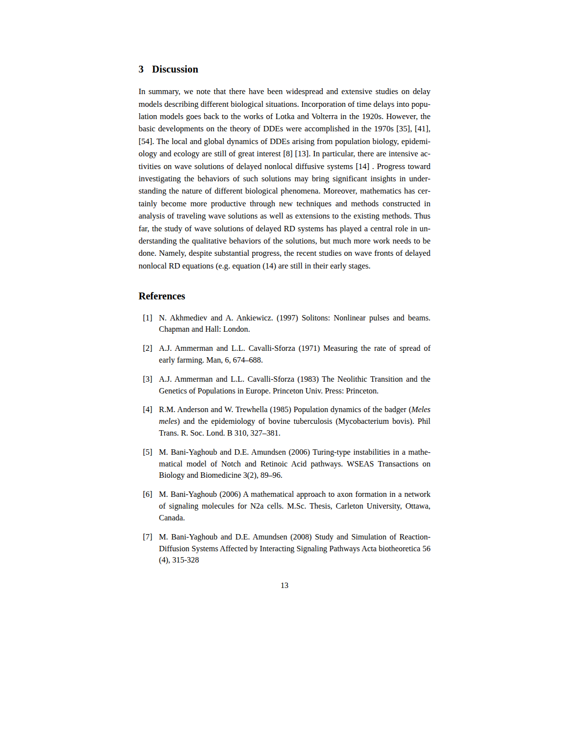3 Discussion
In summary, we note that there have been widespread and extensive studies on delay models describing different biological situations. Incorporation of time delays into population models goes back to the works of Lotka and Volterra in the 1920s. However, the basic developments on the theory of DDEs were accomplished in the 1970s [35], [41], [54]. The local and global dynamics of DDEs arising from population biology, epidemiology and ecology are still of great interest [8] [13]. In particular, there are intensive activities on wave solutions of delayed nonlocal diffusive systems [14] . Progress toward investigating the behaviors of such solutions may bring significant insights in understanding the nature of different biological phenomena. Moreover, mathematics has certainly become more productive through new techniques and methods constructed in analysis of traveling wave solutions as well as extensions to the existing methods. Thus far, the study of wave solutions of delayed RD systems has played a central role in understanding the qualitative behaviors of the solutions, but much more work needs to be done. Namely, despite substantial progress, the recent studies on wave fronts of delayed nonlocal RD equations (e.g. equation (14) are still in their early stages.
References
[1] N. Akhmediev and A. Ankiewicz. (1997) Solitons: Nonlinear pulses and beams. Chapman and Hall: London.
[2] A.J. Ammerman and L.L. Cavalli-Sforza (1971) Measuring the rate of spread of early farming. Man, 6, 674–688.
[3] A.J. Ammerman and L.L. Cavalli-Sforza (1983) The Neolithic Transition and the Genetics of Populations in Europe. Princeton Univ. Press: Princeton.
[4] R.M. Anderson and W. Trewhella (1985) Population dynamics of the badger (Meles meles) and the epidemiology of bovine tuberculosis (Mycobacterium bovis). Phil Trans. R. Soc. Lond. B 310, 327–381.
[5] M. Bani-Yaghoub and D.E. Amundsen (2006) Turing-type instabilities in a mathematical model of Notch and Retinoic Acid pathways. WSEAS Transactions on Biology and Biomedicine 3(2), 89–96.
[6] M. Bani-Yaghoub (2006) A mathematical approach to axon formation in a network of signaling molecules for N2a cells. M.Sc. Thesis, Carleton University, Ottawa, Canada.
[7] M. Bani-Yaghoub and D.E. Amundsen (2008) Study and Simulation of Reaction-Diffusion Systems Affected by Interacting Signaling Pathways Acta biotheoretica 56 (4), 315-328
13